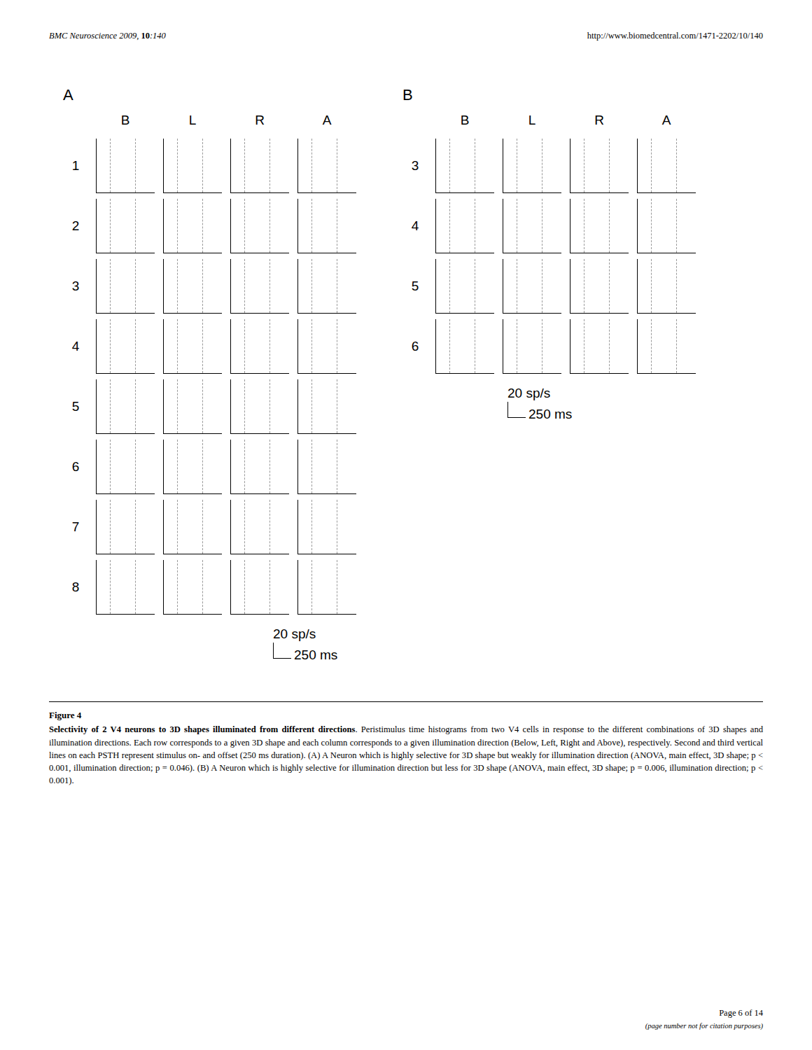BMC Neuroscience 2009, 10:140
http://www.biomedcentral.com/1471-2202/10/140
A
| | B | L | R | A |
| --- | --- | --- | --- | --- |
| 1 | | | | |
| 2 | | | | |
| 3 | | | | |
| 4 | | | | |
| 5 | | | | |
| 6 | | | | |
| 7 | | | | |
| 8 | | | | |
20 sp/s 250 ms
B
| | B | L | R | A |
| --- | --- | --- | --- | --- |
| 3 | | | | |
| 4 | | | | |
| 5 | | | | |
| 6 | | | | |
20 sp/s 250 ms
Figure 4 Selectivity of 2 V4 neurons to 3D shapes illuminated from different directions. Peristimulus time histograms from two V4 cells in response to the different combinations of 3D shapes and illumination directions. Each row corresponds to a given 3D shape and each column corresponds to a given illumination direction (Below, Left, Right and Above), respectively. Second and third vertical lines on each PSTH represent stimulus on- and offset (250 ms duration). (A) A Neuron which is highly selective for 3D shape but weakly for illumination direction (ANOVA, main effect, 3D shape; p < 0.001, illumination direction; p = 0.046). (B) A Neuron which is highly selective for illumination direction but less for 3D shape (ANOVA, main effect, 3D shape; p = 0.006, illumination direction; p < 0.001).
Page 6 of 14
(page number not for citation purposes)